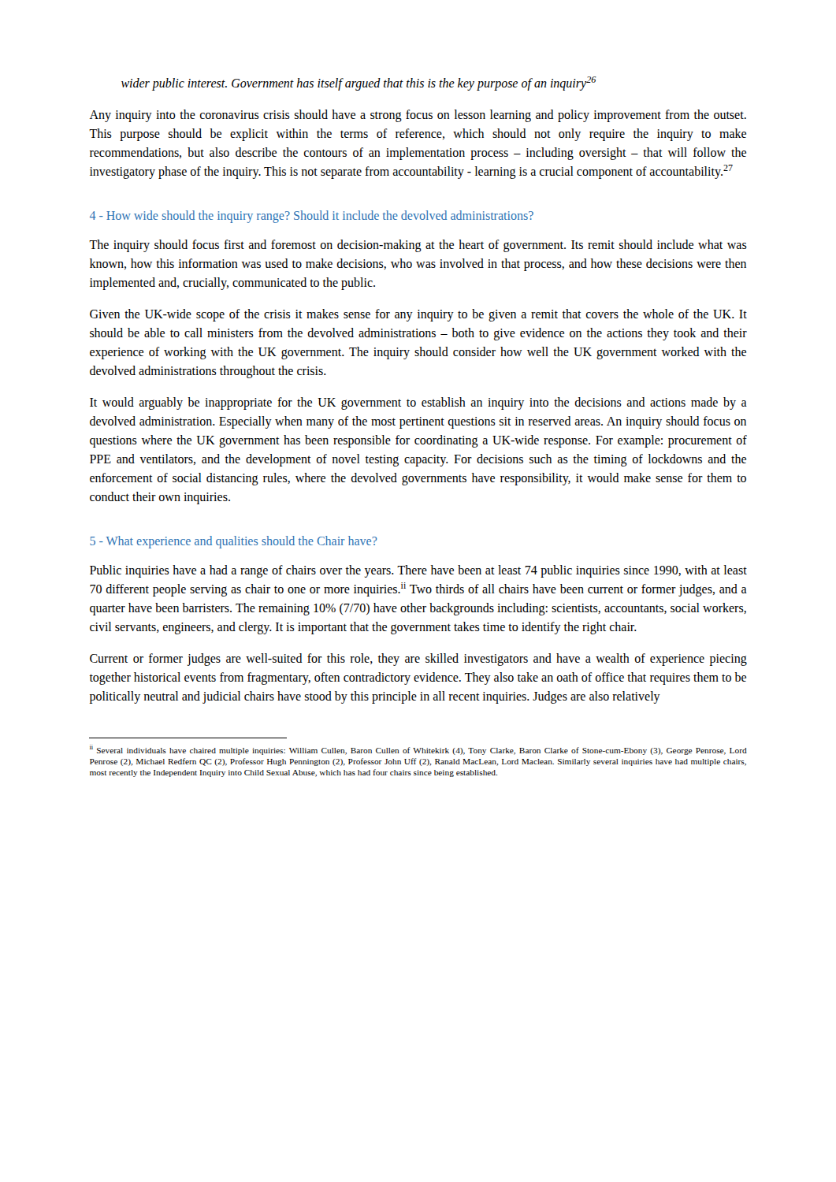wider public interest. Government has itself argued that this is the key purpose of an inquiry26
Any inquiry into the coronavirus crisis should have a strong focus on lesson learning and policy improvement from the outset. This purpose should be explicit within the terms of reference, which should not only require the inquiry to make recommendations, but also describe the contours of an implementation process – including oversight – that will follow the investigatory phase of the inquiry. This is not separate from accountability - learning is a crucial component of accountability.27
4 - How wide should the inquiry range? Should it include the devolved administrations?
The inquiry should focus first and foremost on decision-making at the heart of government. Its remit should include what was known, how this information was used to make decisions, who was involved in that process, and how these decisions were then implemented and, crucially, communicated to the public.
Given the UK-wide scope of the crisis it makes sense for any inquiry to be given a remit that covers the whole of the UK. It should be able to call ministers from the devolved administrations – both to give evidence on the actions they took and their experience of working with the UK government. The inquiry should consider how well the UK government worked with the devolved administrations throughout the crisis.
It would arguably be inappropriate for the UK government to establish an inquiry into the decisions and actions made by a devolved administration. Especially when many of the most pertinent questions sit in reserved areas. An inquiry should focus on questions where the UK government has been responsible for coordinating a UK-wide response. For example: procurement of PPE and ventilators, and the development of novel testing capacity. For decisions such as the timing of lockdowns and the enforcement of social distancing rules, where the devolved governments have responsibility, it would make sense for them to conduct their own inquiries.
5 - What experience and qualities should the Chair have?
Public inquiries have a had a range of chairs over the years. There have been at least 74 public inquiries since 1990, with at least 70 different people serving as chair to one or more inquiries.ii Two thirds of all chairs have been current or former judges, and a quarter have been barristers. The remaining 10% (7/70) have other backgrounds including: scientists, accountants, social workers, civil servants, engineers, and clergy. It is important that the government takes time to identify the right chair.
Current or former judges are well-suited for this role, they are skilled investigators and have a wealth of experience piecing together historical events from fragmentary, often contradictory evidence. They also take an oath of office that requires them to be politically neutral and judicial chairs have stood by this principle in all recent inquiries. Judges are also relatively
ii Several individuals have chaired multiple inquiries: William Cullen, Baron Cullen of Whitekirk (4), Tony Clarke, Baron Clarke of Stone-cum-Ebony (3), George Penrose, Lord Penrose (2), Michael Redfern QC (2), Professor Hugh Pennington (2), Professor John Uff (2), Ranald MacLean, Lord Maclean. Similarly several inquiries have had multiple chairs, most recently the Independent Inquiry into Child Sexual Abuse, which has had four chairs since being established.